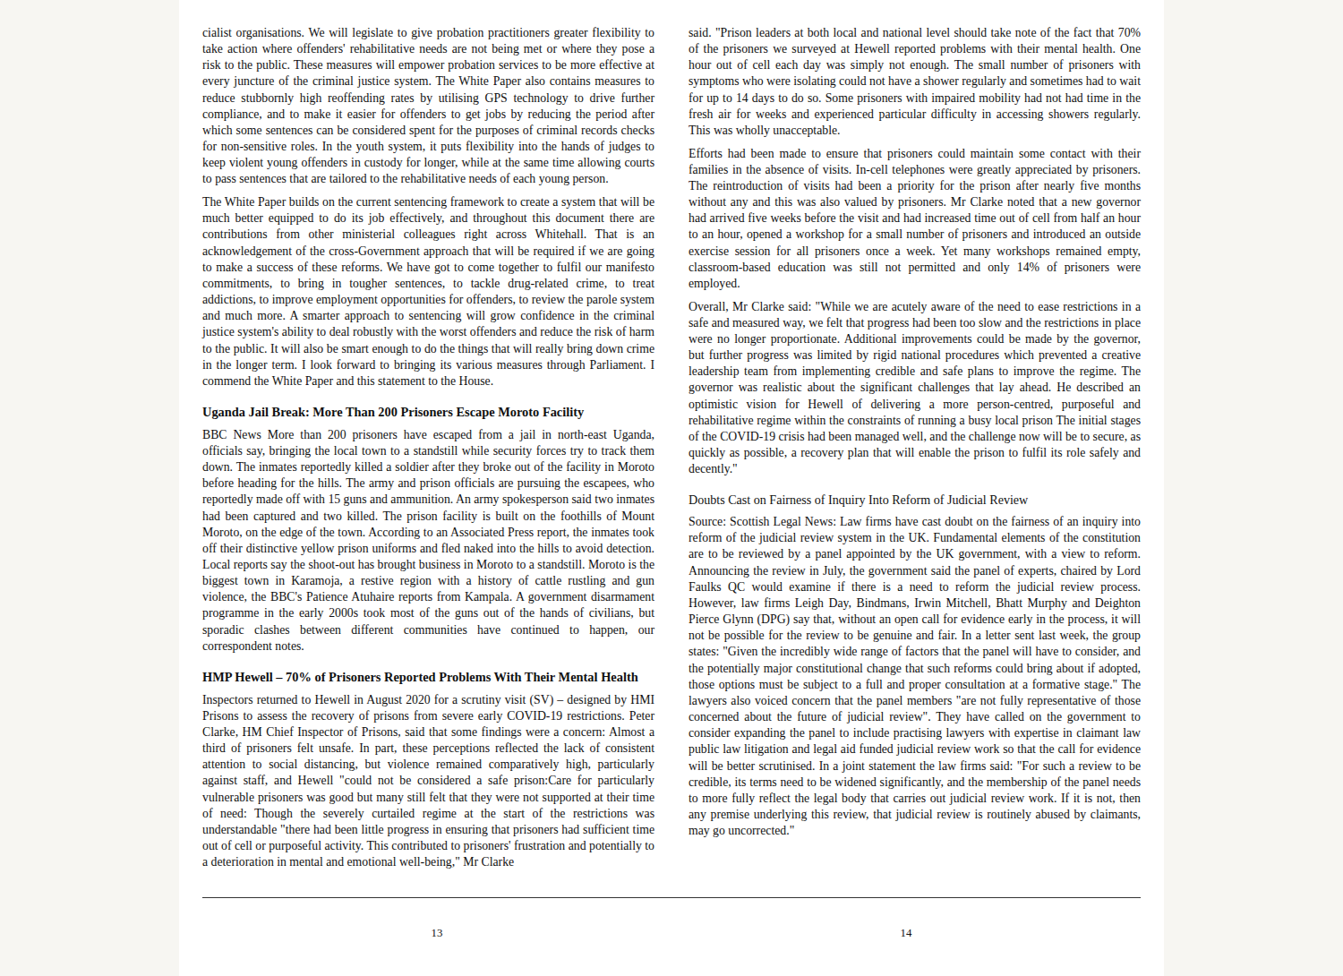cialist organisations. We will legislate to give probation practitioners greater flexibility to take action where offenders' rehabilitative needs are not being met or where they pose a risk to the public. These measures will empower probation services to be more effective at every juncture of the criminal justice system. The White Paper also contains measures to reduce stubbornly high reoffending rates by utilising GPS technology to drive further compliance, and to make it easier for offenders to get jobs by reducing the period after which some sentences can be considered spent for the purposes of criminal records checks for non-sensitive roles. In the youth system, it puts flexibility into the hands of judges to keep violent young offenders in custody for longer, while at the same time allowing courts to pass sentences that are tailored to the rehabilitative needs of each young person.
The White Paper builds on the current sentencing framework to create a system that will be much better equipped to do its job effectively, and throughout this document there are contributions from other ministerial colleagues right across Whitehall. That is an acknowledgement of the cross-Government approach that will be required if we are going to make a success of these reforms. We have got to come together to fulfil our manifesto commitments, to bring in tougher sentences, to tackle drug-related crime, to treat addictions, to improve employment opportunities for offenders, to review the parole system and much more. A smarter approach to sentencing will grow confidence in the criminal justice system's ability to deal robustly with the worst offenders and reduce the risk of harm to the public. It will also be smart enough to do the things that will really bring down crime in the longer term. I look forward to bringing its various measures through Parliament. I commend the White Paper and this statement to the House.
Uganda Jail Break: More Than 200 Prisoners Escape Moroto Facility
BBC News More than 200 prisoners have escaped from a jail in north-east Uganda, officials say, bringing the local town to a standstill while security forces try to track them down. The inmates reportedly killed a soldier after they broke out of the facility in Moroto before heading for the hills. The army and prison officials are pursuing the escapees, who reportedly made off with 15 guns and ammunition. An army spokesperson said two inmates had been captured and two killed. The prison facility is built on the foothills of Mount Moroto, on the edge of the town. According to an Associated Press report, the inmates took off their distinctive yellow prison uniforms and fled naked into the hills to avoid detection. Local reports say the shoot-out has brought business in Moroto to a standstill. Moroto is the biggest town in Karamoja, a restive region with a history of cattle rustling and gun violence, the BBC's Patience Atuhaire reports from Kampala. A government disarmament programme in the early 2000s took most of the guns out of the hands of civilians, but sporadic clashes between different communities have continued to happen, our correspondent notes.
HMP Hewell – 70% of Prisoners Reported Problems With Their Mental Health
Inspectors returned to Hewell in August 2020 for a scrutiny visit (SV) – designed by HMI Prisons to assess the recovery of prisons from severe early COVID-19 restrictions. Peter Clarke, HM Chief Inspector of Prisons, said that some findings were a concern: Almost a third of prisoners felt unsafe. In part, these perceptions reflected the lack of consistent attention to social distancing, but violence remained comparatively high, particularly against staff, and Hewell "could not be considered a safe prison:Care for particularly vulnerable prisoners was good but many still felt that they were not supported at their time of need: Though the severely curtailed regime at the start of the restrictions was understandable "there had been little progress in ensuring that prisoners had sufficient time out of cell or purposeful activity. This contributed to prisoners' frustration and potentially to a deterioration in mental and emotional well-being," Mr Clarke
said. "Prison leaders at both local and national level should take note of the fact that 70% of the prisoners we surveyed at Hewell reported problems with their mental health. One hour out of cell each day was simply not enough. The small number of prisoners with symptoms who were isolating could not have a shower regularly and sometimes had to wait for up to 14 days to do so. Some prisoners with impaired mobility had not had time in the fresh air for weeks and experienced particular difficulty in accessing showers regularly. This was wholly unacceptable.
Efforts had been made to ensure that prisoners could maintain some contact with their families in the absence of visits. In-cell telephones were greatly appreciated by prisoners. The reintroduction of visits had been a priority for the prison after nearly five months without any and this was also valued by prisoners. Mr Clarke noted that a new governor had arrived five weeks before the visit and had increased time out of cell from half an hour to an hour, opened a workshop for a small number of prisoners and introduced an outside exercise session for all prisoners once a week. Yet many workshops remained empty, classroom-based education was still not permitted and only 14% of prisoners were employed.
Overall, Mr Clarke said: "While we are acutely aware of the need to ease restrictions in a safe and measured way, we felt that progress had been too slow and the restrictions in place were no longer proportionate. Additional improvements could be made by the governor, but further progress was limited by rigid national procedures which prevented a creative leadership team from implementing credible and safe plans to improve the regime. The governor was realistic about the significant challenges that lay ahead. He described an optimistic vision for Hewell of delivering a more person-centred, purposeful and rehabilitative regime within the constraints of running a busy local prison The initial stages of the COVID-19 crisis had been managed well, and the challenge now will be to secure, as quickly as possible, a recovery plan that will enable the prison to fulfil its role safely and decently."
Doubts Cast on Fairness of Inquiry Into Reform of Judicial Review
Source: Scottish Legal News: Law firms have cast doubt on the fairness of an inquiry into reform of the judicial review system in the UK. Fundamental elements of the constitution are to be reviewed by a panel appointed by the UK government, with a view to reform. Announcing the review in July, the government said the panel of experts, chaired by Lord Faulks QC would examine if there is a need to reform the judicial review process. However, law firms Leigh Day, Bindmans, Irwin Mitchell, Bhatt Murphy and Deighton Pierce Glynn (DPG) say that, without an open call for evidence early in the process, it will not be possible for the review to be genuine and fair. In a letter sent last week, the group states: "Given the incredibly wide range of factors that the panel will have to consider, and the potentially major constitutional change that such reforms could bring about if adopted, those options must be subject to a full and proper consultation at a formative stage." The lawyers also voiced concern that the panel members "are not fully representative of those concerned about the future of judicial review". They have called on the government to consider expanding the panel to include practising lawyers with expertise in claimant law public law litigation and legal aid funded judicial review work so that the call for evidence will be better scrutinised. In a joint statement the law firms said: "For such a review to be credible, its terms need to be widened significantly, and the membership of the panel needs to more fully reflect the legal body that carries out judicial review work. If it is not, then any premise underlying this review, that judicial review is routinely abused by claimants, may go uncorrected."
13
14